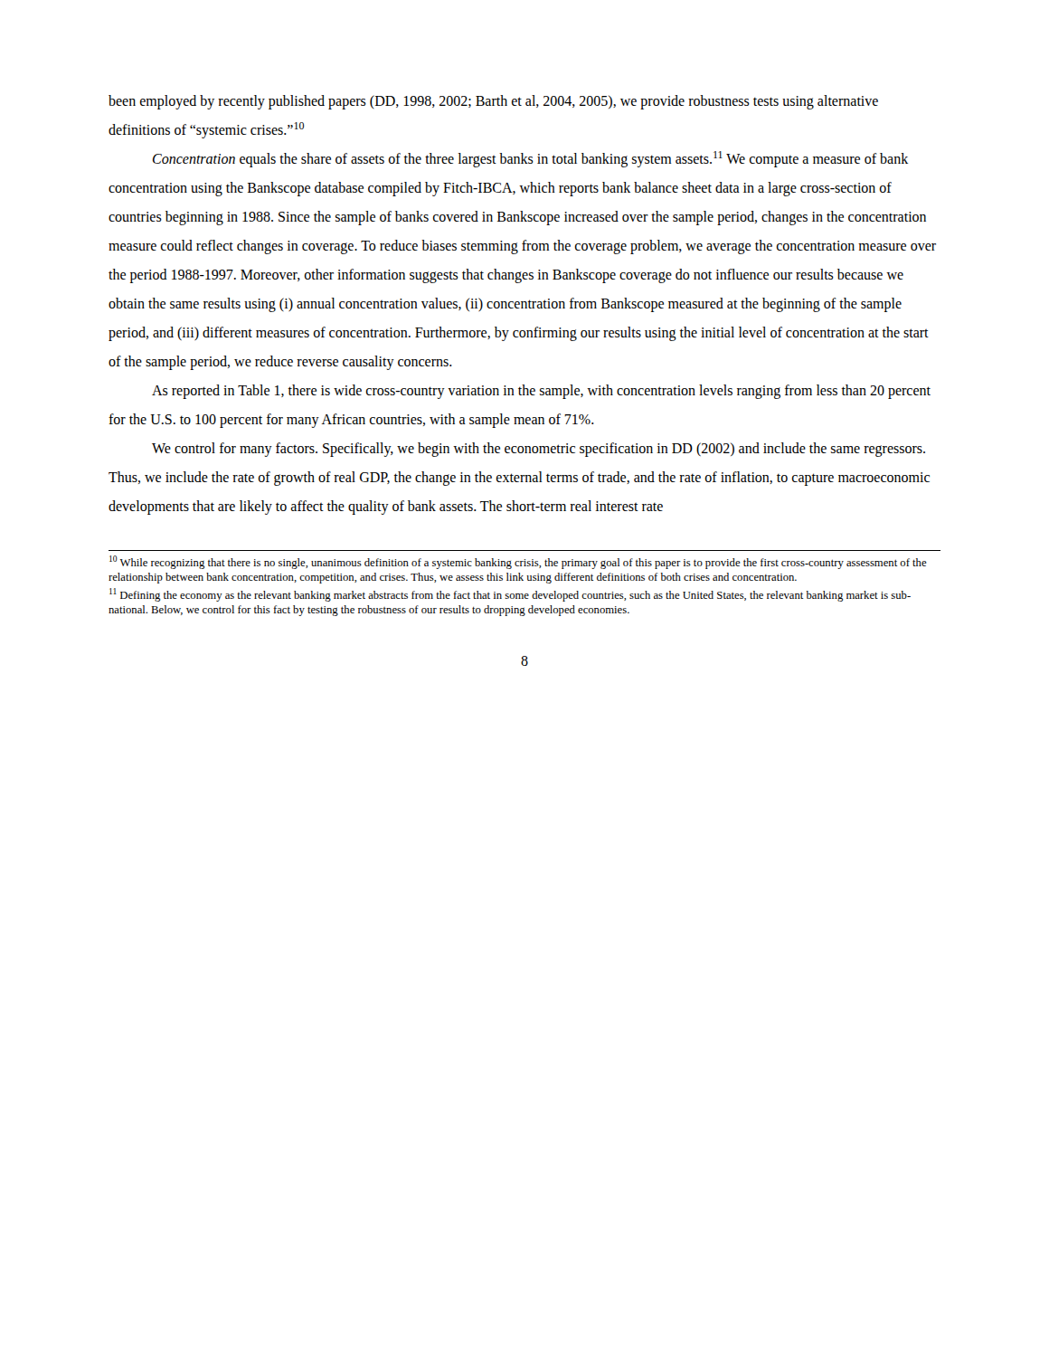been employed by recently published papers (DD, 1998, 2002; Barth et al, 2004, 2005), we provide robustness tests using alternative definitions of “systemic crises.”10
Concentration equals the share of assets of the three largest banks in total banking system assets.11 We compute a measure of bank concentration using the Bankscope database compiled by Fitch-IBCA, which reports bank balance sheet data in a large cross-section of countries beginning in 1988. Since the sample of banks covered in Bankscope increased over the sample period, changes in the concentration measure could reflect changes in coverage. To reduce biases stemming from the coverage problem, we average the concentration measure over the period 1988-1997. Moreover, other information suggests that changes in Bankscope coverage do not influence our results because we obtain the same results using (i) annual concentration values, (ii) concentration from Bankscope measured at the beginning of the sample period, and (iii) different measures of concentration. Furthermore, by confirming our results using the initial level of concentration at the start of the sample period, we reduce reverse causality concerns.
As reported in Table 1, there is wide cross-country variation in the sample, with concentration levels ranging from less than 20 percent for the U.S. to 100 percent for many African countries, with a sample mean of 71%.
We control for many factors. Specifically, we begin with the econometric specification in DD (2002) and include the same regressors. Thus, we include the rate of growth of real GDP, the change in the external terms of trade, and the rate of inflation, to capture macroeconomic developments that are likely to affect the quality of bank assets. The short-term real interest rate
10 While recognizing that there is no single, unanimous definition of a systemic banking crisis, the primary goal of this paper is to provide the first cross-country assessment of the relationship between bank concentration, competition, and crises. Thus, we assess this link using different definitions of both crises and concentration.
11 Defining the economy as the relevant banking market abstracts from the fact that in some developed countries, such as the United States, the relevant banking market is sub-national. Below, we control for this fact by testing the robustness of our results to dropping developed economies.
8